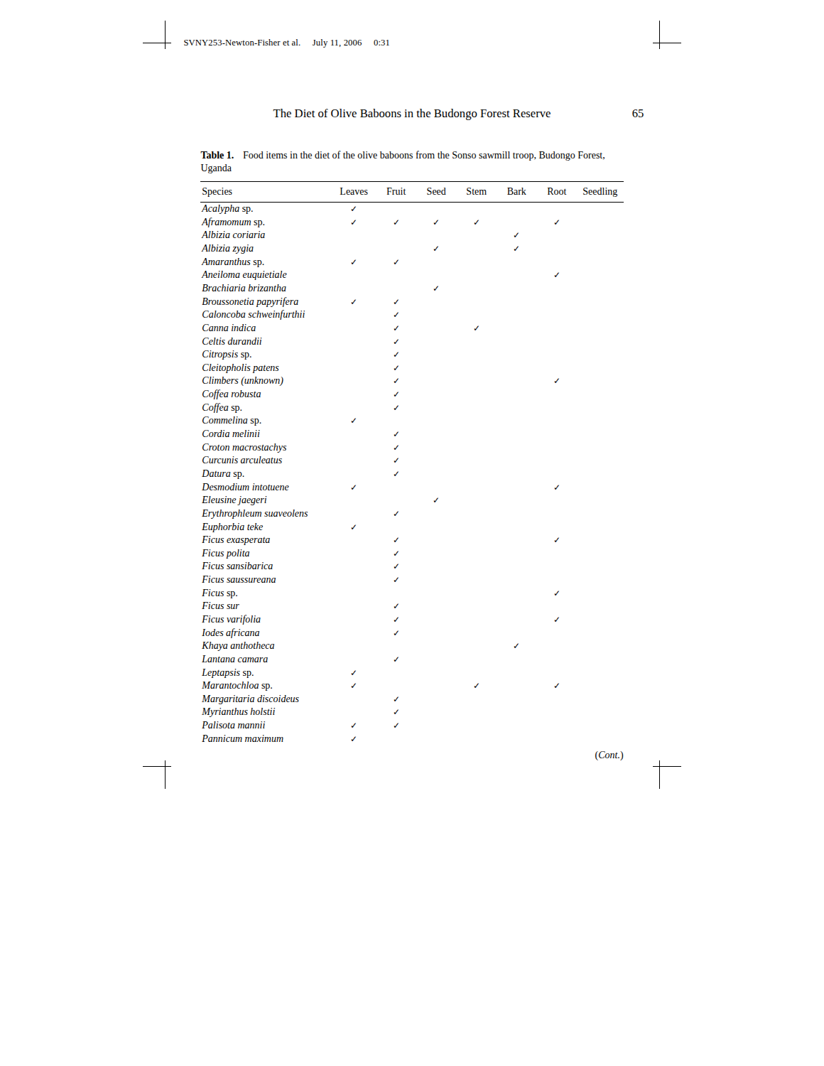SVNY253-Newton-Fisher et al. July 11, 2006 0:31
The Diet of Olive Baboons in the Budongo Forest Reserve 65
Table 1. Food items in the diet of the olive baboons from the Sonso sawmill troop, Budongo Forest, Uganda
| Species | Leaves | Fruit | Seed | Stem | Bark | Root | Seedling |
| --- | --- | --- | --- | --- | --- | --- | --- |
| Acalypha sp. | ✓ | | | | | | |
| Aframomum sp. | ✓ | ✓ | ✓ | ✓ | | ✓ | |
| Albizia coriaria | | | | | ✓ | | |
| Albizia zygia | | | ✓ | | ✓ | | |
| Amaranthus sp. | ✓ | ✓ | | | | | |
| Aneiloma euquietiale | | | | | | ✓ | |
| Brachiaria brizantha | | | ✓ | | | | |
| Broussonetia papyrifera | ✓ | ✓ | | | | | |
| Caloncoba schweinfurthii | | ✓ | | | | | |
| Canna indica | | ✓ | | ✓ | | | |
| Celtis durandii | | ✓ | | | | | |
| Citropsis sp. | | ✓ | | | | | |
| Cleitopholis patens | | ✓ | | | | | |
| Climbers (unknown) | | ✓ | | | | ✓ | |
| Coffea robusta | | ✓ | | | | | |
| Coffea sp. | | ✓ | | | | | |
| Commelina sp. | ✓ | | | | | | |
| Cordia melinii | | ✓ | | | | | |
| Croton macrostachys | | ✓ | | | | | |
| Curcunis arculeatus | | ✓ | | | | | |
| Datura sp. | | ✓ | | | | | |
| Desmodium intotuene | ✓ | | | | | ✓ | |
| Eleusine jaegeri | | | ✓ | | | | |
| Erythrophleum suaveolens | | ✓ | | | | | |
| Euphorbia teke | ✓ | | | | | | |
| Ficus exasperata | | ✓ | | | | ✓ | |
| Ficus polita | | ✓ | | | | | |
| Ficus sansibarica | | ✓ | | | | | |
| Ficus saussureana | | ✓ | | | | | |
| Ficus sp. | | | | | | ✓ | |
| Ficus sur | | ✓ | | | | | |
| Ficus varifolia | | ✓ | | | | ✓ | |
| Iodes africana | | ✓ | | | | | |
| Khaya anthotheca | | | | | ✓ | | |
| Lantana camara | | ✓ | | | | | |
| Leptapsis sp. | ✓ | | | | | | |
| Marantochloa sp. | ✓ | | | ✓ | | ✓ | |
| Margaritaria discoideus | | ✓ | | | | | |
| Myrianthus holstii | | ✓ | | | | | |
| Palisota mannii | ✓ | ✓ | | | | | |
| Pannicum maximum | ✓ | | | | | | |
(Cont.)